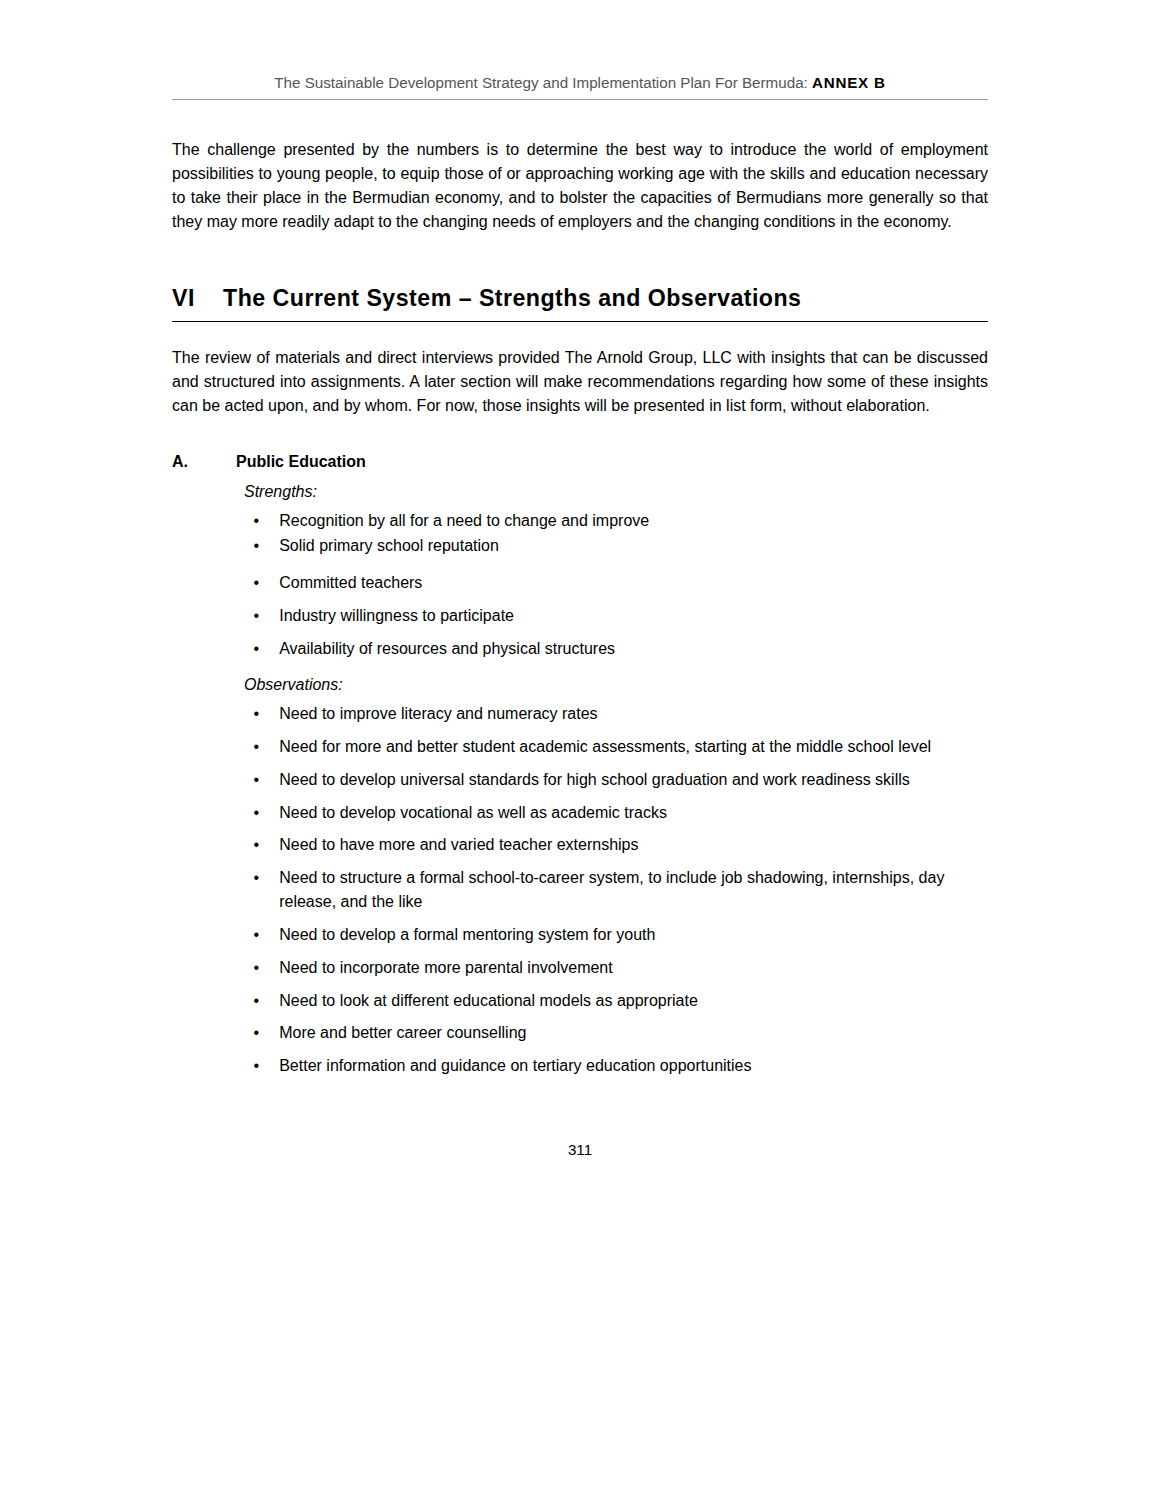The Sustainable Development Strategy and Implementation Plan For Bermuda: ANNEX B
The challenge presented by the numbers is to determine the best way to introduce the world of employment possibilities to young people, to equip those of or approaching working age with the skills and education necessary to take their place in the Bermudian economy, and to bolster the capacities of Bermudians more generally so that they may more readily adapt to the changing needs of employers and the changing conditions in the economy.
VIThe Current System – Strengths and Observations
The review of materials and direct interviews provided The Arnold Group, LLC with insights that can be discussed and structured into assignments. A later section will make recommendations regarding how some of these insights can be acted upon, and by whom. For now, those insights will be presented in list form, without elaboration.
A. Public Education
Strengths:
Recognition by all for a need to change and improve
Solid primary school reputation
Committed teachers
Industry willingness to participate
Availability of resources and physical structures
Observations:
Need to improve literacy and numeracy rates
Need for more and better student academic assessments, starting at the middle school level
Need to develop universal standards for high school graduation and work readiness skills
Need to develop vocational as well as academic tracks
Need to have more and varied teacher externships
Need to structure a formal school-to-career system, to include job shadowing, internships, day release, and the like
Need to develop a formal mentoring system for youth
Need to incorporate more parental involvement
Need to look at different educational models as appropriate
More and better career counselling
Better information and guidance on tertiary education opportunities
311